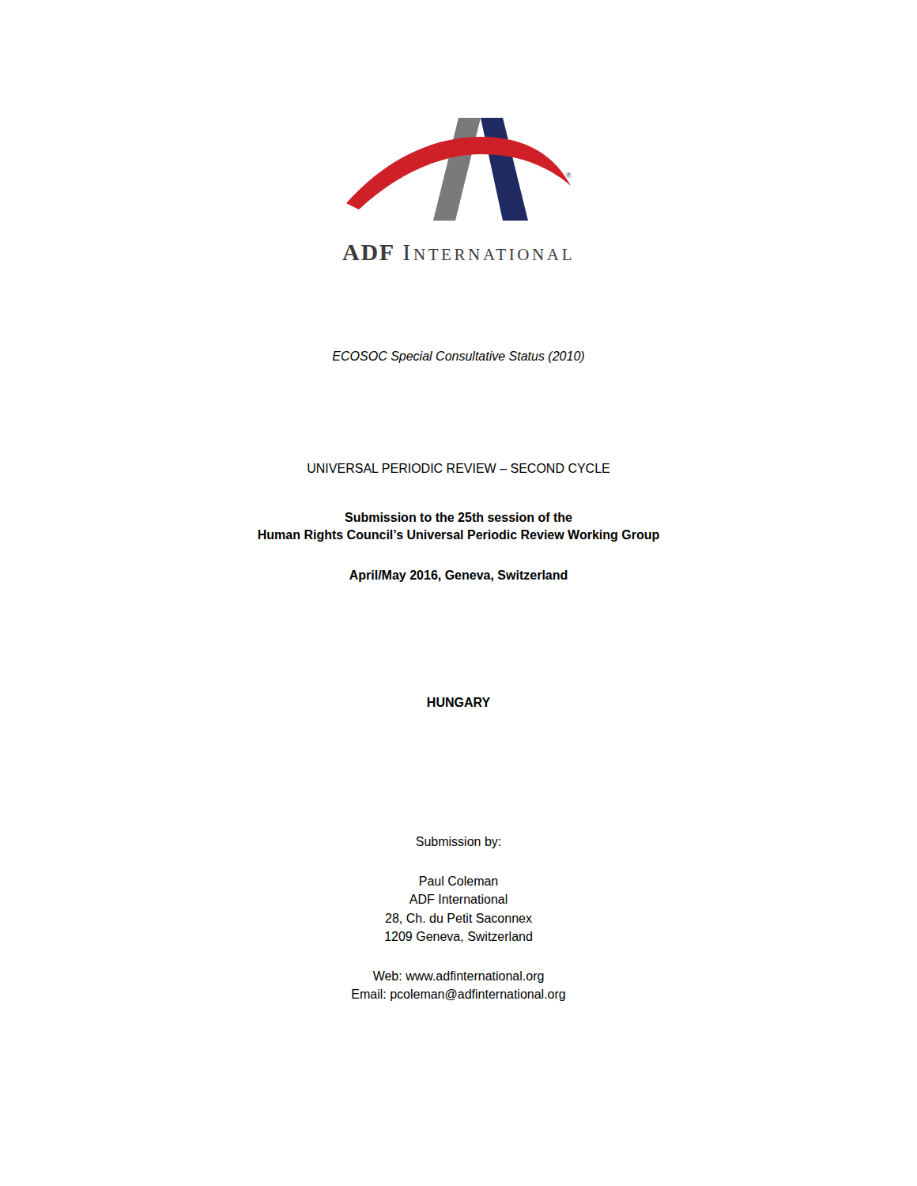ADF International emblem ®
ADF International
ECOSOC Special Consultative Status (2010)
UNIVERSAL PERIODIC REVIEW – SECOND CYCLE
Submission to the 25th session of the
Human Rights Council’s Universal Periodic Review Working Group
April/May 2016, Geneva, Switzerland
HUNGARY
Submission by:
Paul Coleman
ADF International
28, Ch. du Petit Saconnex
1209 Geneva, Switzerland
Web: www.adfinternational.org
Email: pcoleman@adfinternational.org